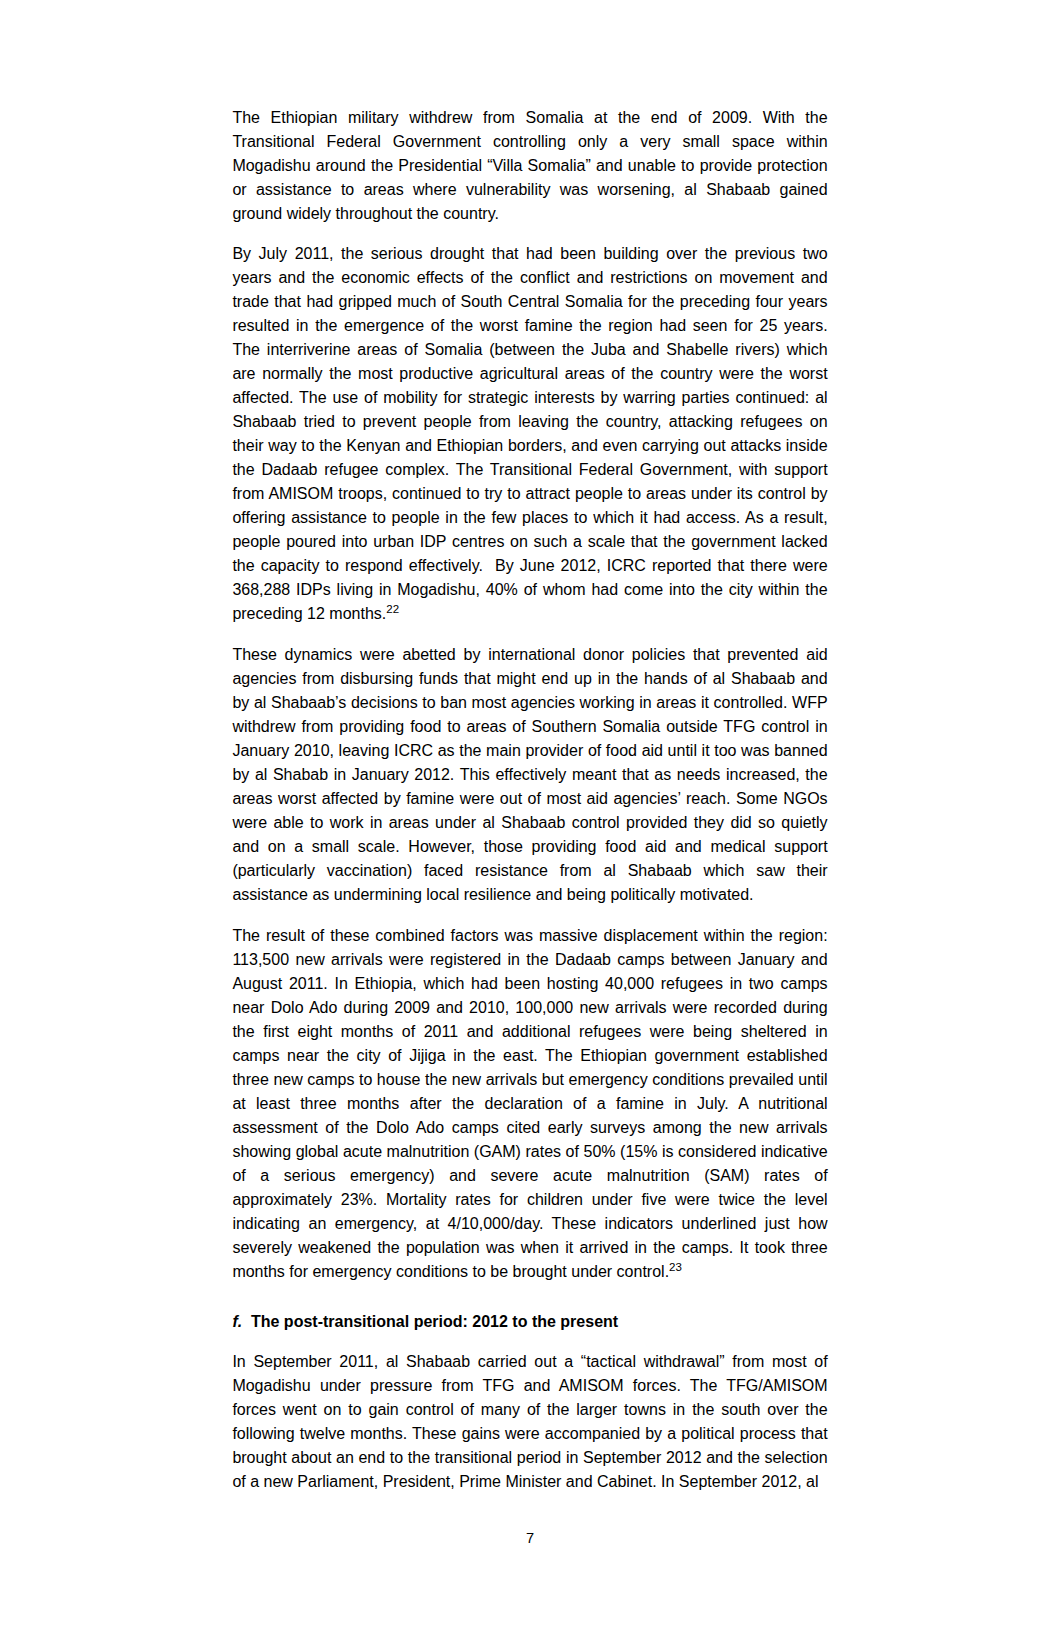The Ethiopian military withdrew from Somalia at the end of 2009. With the Transitional Federal Government controlling only a very small space within Mogadishu around the Presidential “Villa Somalia” and unable to provide protection or assistance to areas where vulnerability was worsening, al Shabaab gained ground widely throughout the country.
By July 2011, the serious drought that had been building over the previous two years and the economic effects of the conflict and restrictions on movement and trade that had gripped much of South Central Somalia for the preceding four years resulted in the emergence of the worst famine the region had seen for 25 years. The interriverine areas of Somalia (between the Juba and Shabelle rivers) which are normally the most productive agricultural areas of the country were the worst affected. The use of mobility for strategic interests by warring parties continued: al Shabaab tried to prevent people from leaving the country, attacking refugees on their way to the Kenyan and Ethiopian borders, and even carrying out attacks inside the Dadaab refugee complex. The Transitional Federal Government, with support from AMISOM troops, continued to try to attract people to areas under its control by offering assistance to people in the few places to which it had access. As a result, people poured into urban IDP centres on such a scale that the government lacked the capacity to respond effectively. By June 2012, ICRC reported that there were 368,288 IDPs living in Mogadishu, 40% of whom had come into the city within the preceding 12 months.22
These dynamics were abetted by international donor policies that prevented aid agencies from disbursing funds that might end up in the hands of al Shabaab and by al Shabaab’s decisions to ban most agencies working in areas it controlled. WFP withdrew from providing food to areas of Southern Somalia outside TFG control in January 2010, leaving ICRC as the main provider of food aid until it too was banned by al Shabab in January 2012. This effectively meant that as needs increased, the areas worst affected by famine were out of most aid agencies’ reach. Some NGOs were able to work in areas under al Shabaab control provided they did so quietly and on a small scale. However, those providing food aid and medical support (particularly vaccination) faced resistance from al Shabaab which saw their assistance as undermining local resilience and being politically motivated.
The result of these combined factors was massive displacement within the region: 113,500 new arrivals were registered in the Dadaab camps between January and August 2011. In Ethiopia, which had been hosting 40,000 refugees in two camps near Dolo Ado during 2009 and 2010, 100,000 new arrivals were recorded during the first eight months of 2011 and additional refugees were being sheltered in camps near the city of Jijiga in the east. The Ethiopian government established three new camps to house the new arrivals but emergency conditions prevailed until at least three months after the declaration of a famine in July. A nutritional assessment of the Dolo Ado camps cited early surveys among the new arrivals showing global acute malnutrition (GAM) rates of 50% (15% is considered indicative of a serious emergency) and severe acute malnutrition (SAM) rates of approximately 23%. Mortality rates for children under five were twice the level indicating an emergency, at 4/10,000/day. These indicators underlined just how severely weakened the population was when it arrived in the camps. It took three months for emergency conditions to be brought under control.23
f. The post-transitional period: 2012 to the present
In September 2011, al Shabaab carried out a “tactical withdrawal” from most of Mogadishu under pressure from TFG and AMISOM forces. The TFG/AMISOM forces went on to gain control of many of the larger towns in the south over the following twelve months. These gains were accompanied by a political process that brought about an end to the transitional period in September 2012 and the selection of a new Parliament, President, Prime Minister and Cabinet. In September 2012, al
7